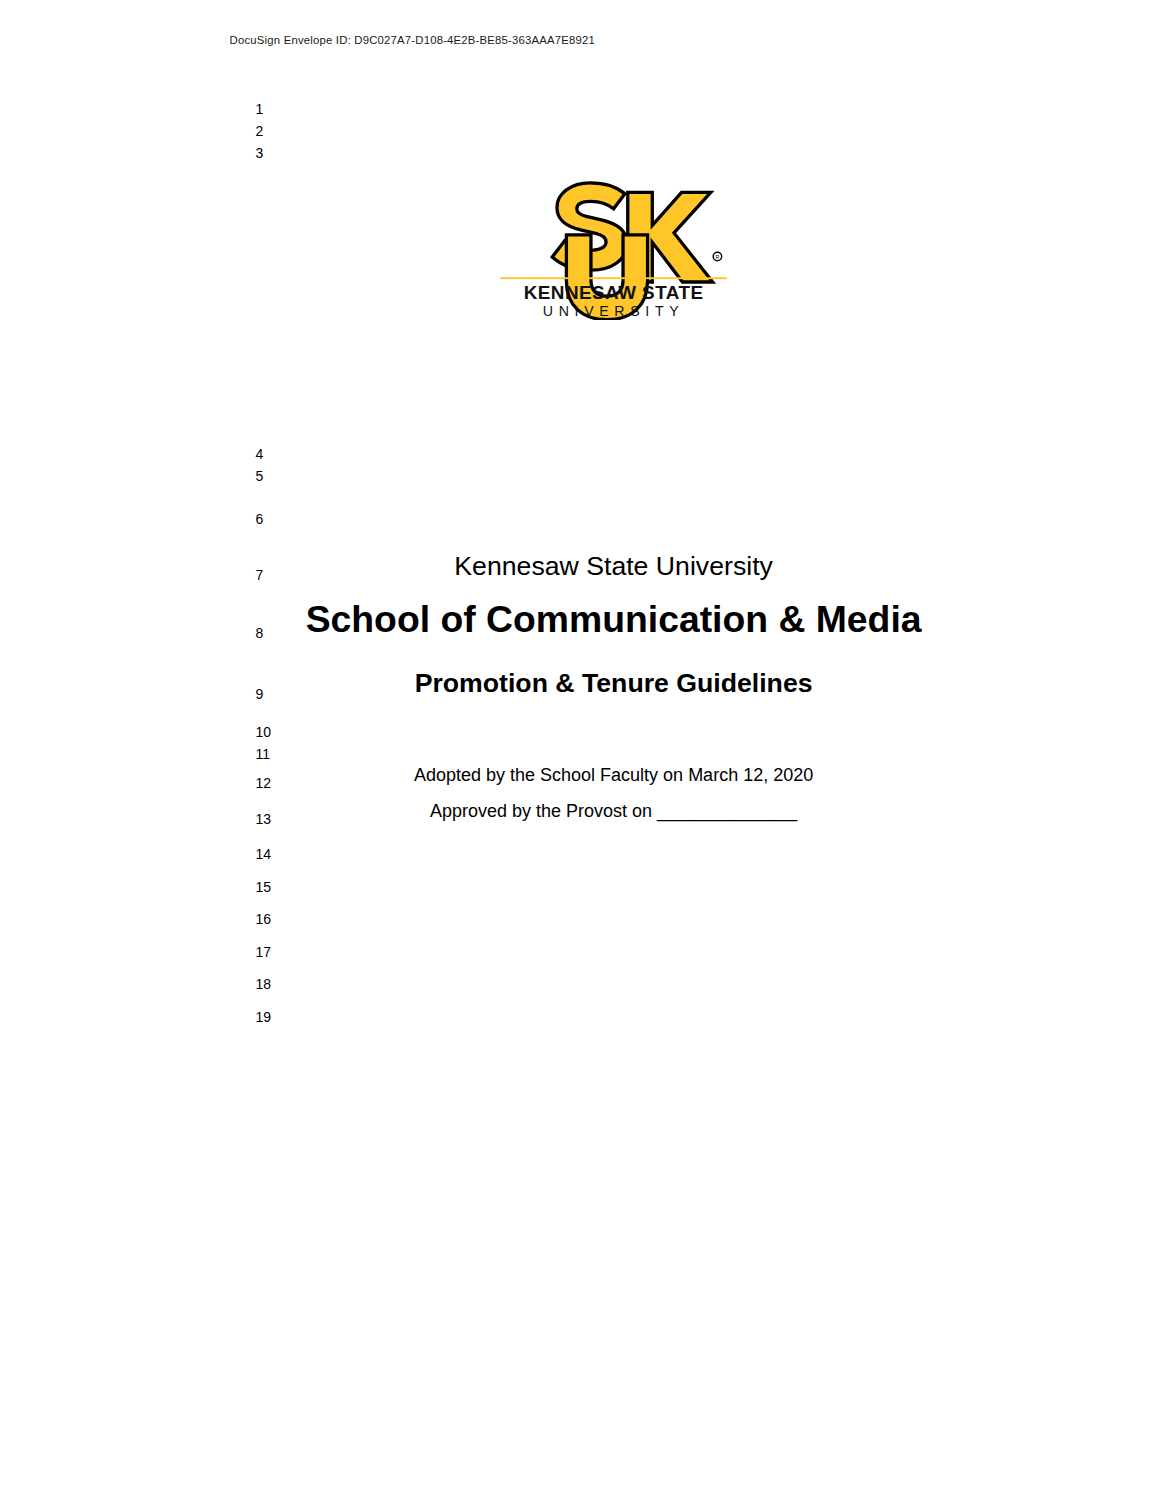DocuSign Envelope ID: D9C027A7-D108-4E2B-BE85-363AAA7E8921
1
2
3
R KENNESAW STATE UNIVERSITY
4
5
6
7
Kennesaw State University
8
School of Communication & Media
9
Promotion & Tenure Guidelines
10
11
12
Adopted by the School Faculty on March 12, 2020
13
Approved by the Provost on ______________
14
15
16
17
18
19